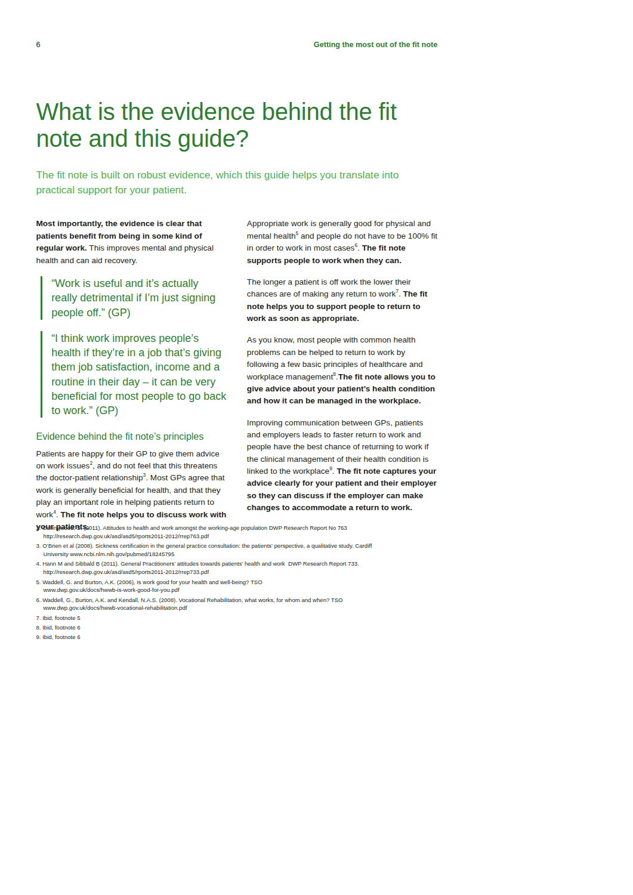6 Getting the most out of the fit note
What is the evidence behind the fit note and this guide?
The fit note is built on robust evidence, which this guide helps you translate into practical support for your patient.
Most importantly, the evidence is clear that patients benefit from being in some kind of regular work. This improves mental and physical health and can aid recovery.
“Work is useful and it’s actually really detrimental if I’m just signing people off.” (GP)
“I think work improves people’s health if they’re in a job that’s giving them job satisfaction, income and a routine in their day – it can be very beneficial for most people to go back to work.” (GP)
Evidence behind the fit note’s principles
Patients are happy for their GP to give them advice on work issues2, and do not feel that this threatens the doctor-patient relationship3. Most GPs agree that work is generally beneficial for health, and that they play an important role in helping patients return to work4. The fit note helps you to discuss work with your patients.
Appropriate work is generally good for physical and mental health5 and people do not have to be 100% fit in order to work in most cases6. The fit note supports people to work when they can.
The longer a patient is off work the lower their chances are of making any return to work7. The fit note helps you to support people to return to work as soon as appropriate.
As you know, most people with common health problems can be helped to return to work by following a few basic principles of healthcare and workplace management8.The fit note allows you to give advice about your patient’s health condition and how it can be managed in the workplace.
Improving communication between GPs, patients and employers leads to faster return to work and people have the best chance of returning to work if the clinical management of their health condition is linked to the workplace9. The fit note captures your advice clearly for your patient and their employer so they can discuss if the employer can make changes to accommodate a return to work.
2. Collingwood, S. (2011). Attitudes to health and work amongst the working-age population DWP Research Report No 763 http://research.dwp.gov.uk/asd/asd5/rports2011-2012/rrep763.pdf
3. O’Brien et al (2008). Sickness certification in the general practice consultation: the patients’ perspective, a qualitative study. Cardiff University www.ncbi.nlm.nih.gov/pubmed/18245795
4. Hann M and Sibbald B (2011). General Practitioners’ attitudes towards patients’ health and work DWP Research Report 733. http://research.dwp.gov.uk/asd/asd5/rports2011-2012/rrep733.pdf
5. Waddell, G. and Burton, A.K. (2006), Is work good for your health and well-being? TSO www.dwp.gov.uk/docs/hwwb-is-work-good-for-you.pdf
6. Waddell, G., Burton, A.K. and Kendall, N.A.S. (2008). Vocational Rehabilitation, what works, for whom and when? TSO www.dwp.gov.uk/docs/hwwb-vocational-rehabilitation.pdf
7. Ibid, footnote 5
8. Ibid, footnote 6
9. Ibid, footnote 6